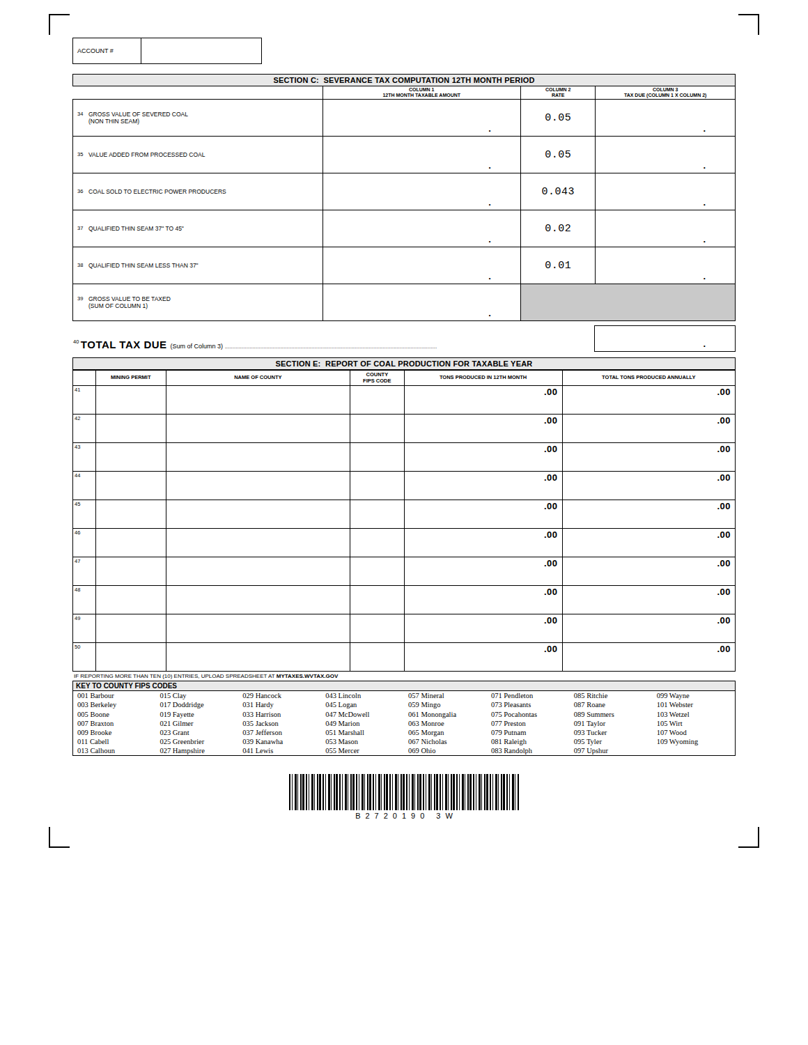| ACCOUNT # | |
SECTION C: SEVERANCE TAX COMPUTATION 12TH MONTH PERIOD
| | COLUMN 1 12TH MONTH TAXABLE AMOUNT | COLUMN 2 RATE | COLUMN 3 TAX DUE (COLUMN 1 X COLUMN 2) |
| --- | --- | --- | --- |
| 34 GROSS VALUE OF SEVERED COAL (NON THIN SEAM) | . | 0.05 | . |
| 35 VALUE ADDED FROM PROCESSED COAL | . | 0.05 | . |
| 36 COAL SOLD TO ELECTRIC POWER PRODUCERS | . | 0.043 | . |
| 37 QUALIFIED THIN SEAM 37" TO 45" | . | 0.02 | . |
| 38 QUALIFIED THIN SEAM LESS THAN 37" | . | 0.01 | . |
| 39 GROSS VALUE TO BE TAXED (SUM OF COLUMN 1) | . | |
| 40 TOTAL TAX DUE (Sum of Column 3) ......................................................................................................................................... | . |
SECTION E: REPORT OF COAL PRODUCTION FOR TAXABLE YEAR
| | MINING PERMIT | NAME OF COUNTY | COUNTY FIPS CODE | TONS PRODUCED IN 12TH MONTH | TOTAL TONS PRODUCED ANNUALLY |
| --- | --- | --- | --- | --- | --- |
| 41 | | | | .00 | .00 |
| 42 | | | | .00 | .00 |
| 43 | | | | .00 | .00 |
| 44 | | | | .00 | .00 |
| 45 | | | | .00 | .00 |
| 46 | | | | .00 | .00 |
| 47 | | | | .00 | .00 |
| 48 | | | | .00 | .00 |
| 49 | | | | .00 | .00 |
| 50 | | | | .00 | .00 |
IF REPORTING MORE THAN TEN (10) ENTRIES, UPLOAD SPREADSHEET AT MYTAXES.WVTAX.GOV
KEY TO COUNTY FIPS CODES
| 001 Barbour | 015 Clay | 029 Hancock | 043 Lincoln | 057 Mineral | 071 Pendleton | 085 Ritchie | 099 Wayne |
| 003 Berkeley | 017 Doddridge | 031 Hardy | 045 Logan | 059 Mingo | 073 Pleasants | 087 Roane | 101 Webster |
| 005 Boone | 019 Fayette | 033 Harrison | 047 McDowell | 061 Monongalia | 075 Pocahontas | 089 Summers | 103 Wetzel |
| 007 Braxton | 021 Gilmer | 035 Jackson | 049 Marion | 063 Monroe | 077 Preston | 091 Taylor | 105 Wirt |
| 009 Brooke | 023 Grant | 037 Jefferson | 051 Marshall | 065 Morgan | 079 Putnam | 093 Tucker | 107 Wood |
| 011 Cabell | 025 Greenbrier | 039 Kanawha | 053 Mason | 067 Nicholas | 081 Raleigh | 095 Tyler | 109 Wyoming |
| 013 Calhoun | 027 Hampshire | 041 Lewis | 055 Mercer | 069 Ohio | 083 Randolph | 097 Upshur | |
B2720190 3W